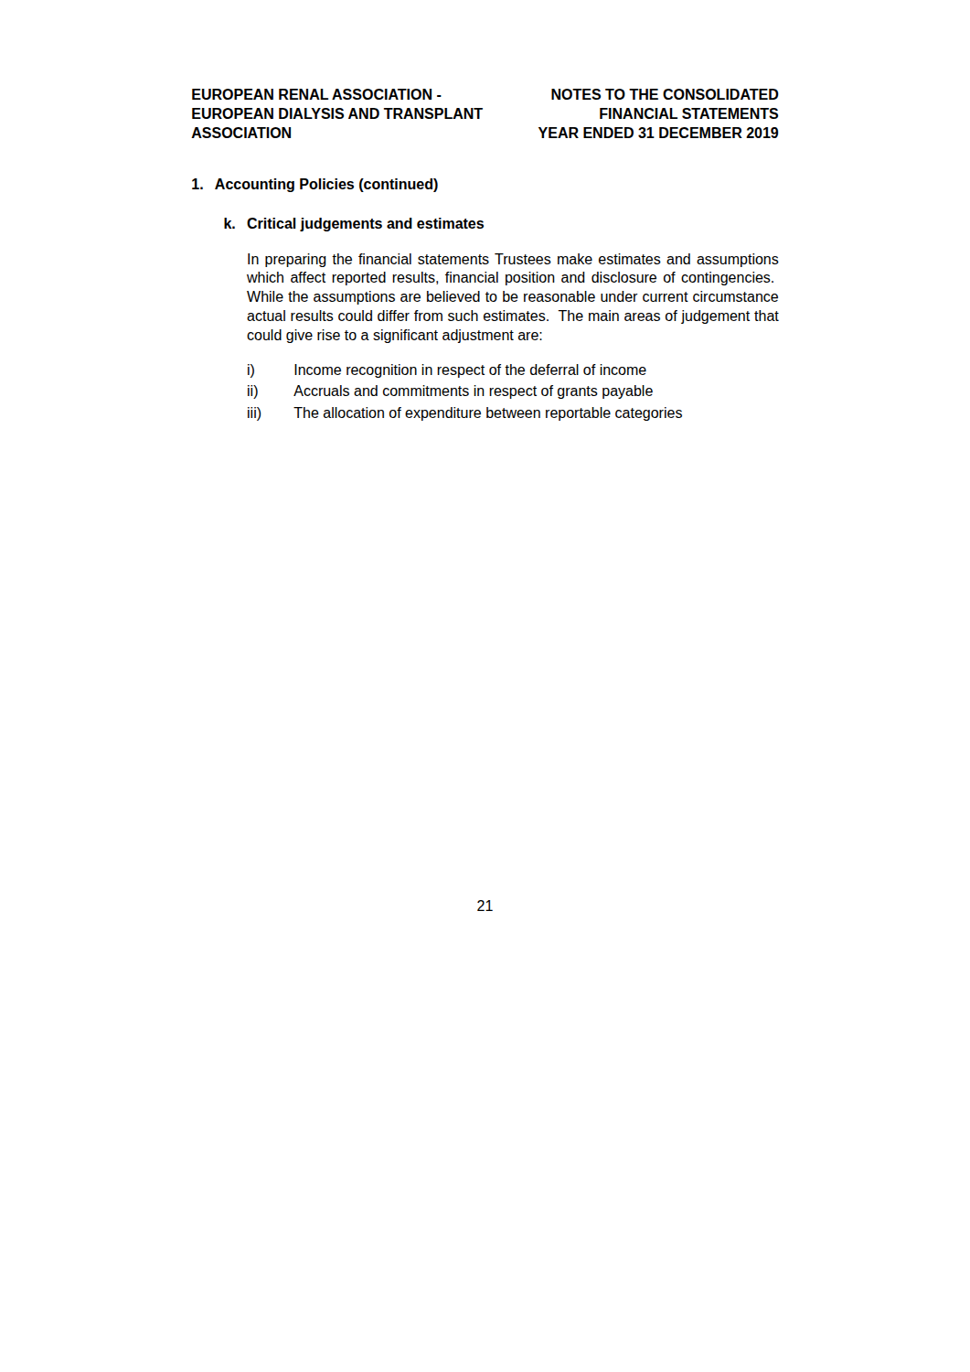European Renal Association -
European Dialysis and Transplant
Association
Notes to the Consolidated
Financial Statements
Year ended 31 December 2019
1. Accounting Policies (continued)
k. Critical judgements and estimates
In preparing the financial statements Trustees make estimates and assumptions which affect reported results, financial position and disclosure of contingencies. While the assumptions are believed to be reasonable under current circumstance actual results could differ from such estimates. The main areas of judgement that could give rise to a significant adjustment are:
i) Income recognition in respect of the deferral of income
ii) Accruals and commitments in respect of grants payable
iii) The allocation of expenditure between reportable categories
21